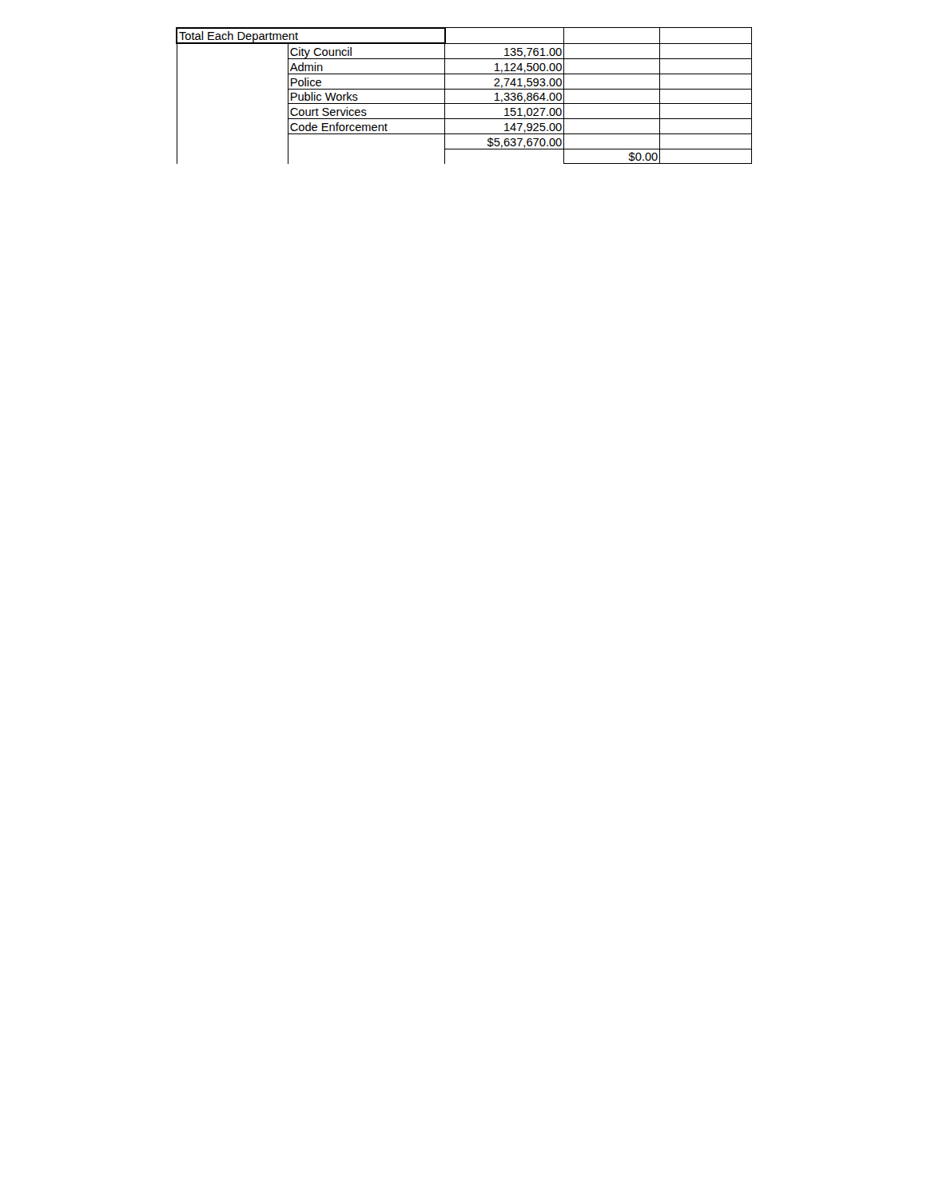| Total Each Department | | | |
| | City Council | 135,761.00 | | |
| | Admin | 1,124,500.00 | | |
| | Police | 2,741,593.00 | | |
| | Public Works | 1,336,864.00 | | |
| | Court Services | 151,027.00 | | |
| | Code Enforcement | 147,925.00 | | |
| | | $5,637,670.00 | | |
| | | | $0.00 | |